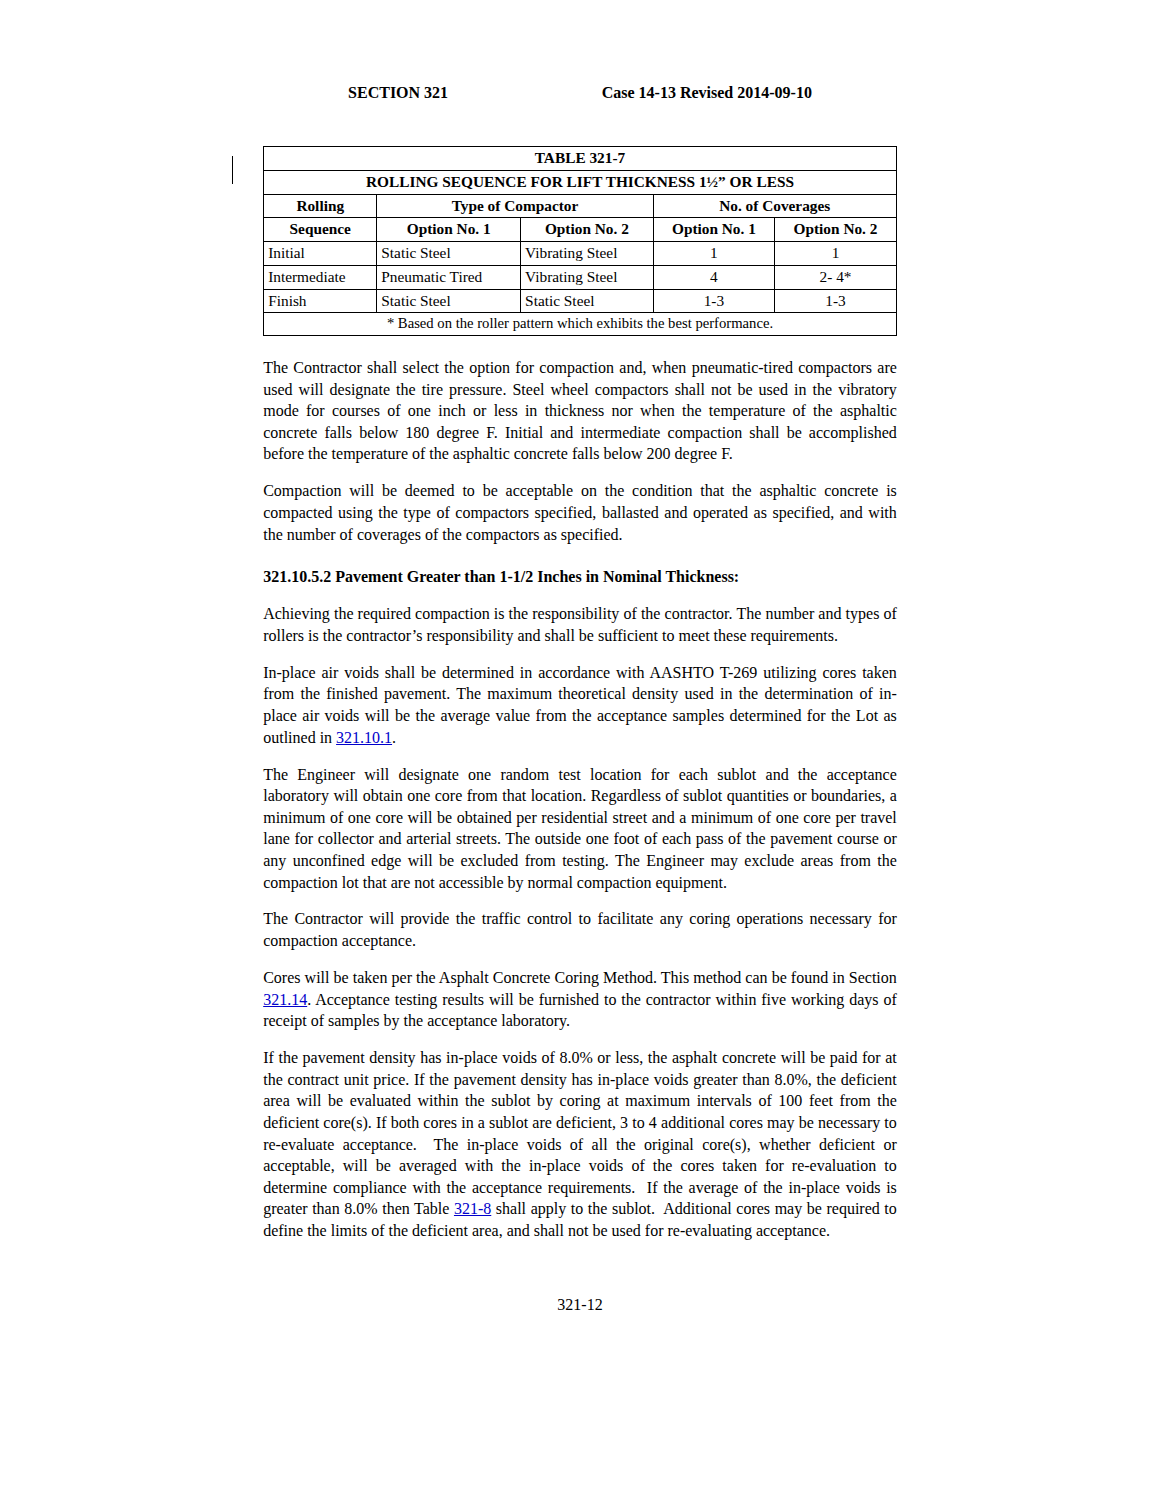SECTION 321 Case 14-13 Revised 2014-09-10
| TABLE 321-7 |
| ROLLING SEQUENCE FOR LIFT THICKNESS 1½” OR LESS |
| Rolling | Type of Compactor | No. of Coverages |
| Sequence | Option No. 1 | Option No. 2 | Option No. 1 | Option No. 2 |
| Initial | Static Steel | Vibrating Steel | 1 | 1 |
| Intermediate | Pneumatic Tired | Vibrating Steel | 4 | 2- 4* |
| Finish | Static Steel | Static Steel | 1-3 | 1-3 |
| * Based on the roller pattern which exhibits the best performance. |
The Contractor shall select the option for compaction and, when pneumatic-tired compactors are used will designate the tire pressure. Steel wheel compactors shall not be used in the vibratory mode for courses of one inch or less in thickness nor when the temperature of the asphaltic concrete falls below 180 degree F. Initial and intermediate compaction shall be accomplished before the temperature of the asphaltic concrete falls below 200 degree F.
Compaction will be deemed to be acceptable on the condition that the asphaltic concrete is compacted using the type of compactors specified, ballasted and operated as specified, and with the number of coverages of the compactors as specified.
321.10.5.2 Pavement Greater than 1-1/2 Inches in Nominal Thickness:
Achieving the required compaction is the responsibility of the contractor. The number and types of rollers is the contractor’s responsibility and shall be sufficient to meet these requirements.
In-place air voids shall be determined in accordance with AASHTO T-269 utilizing cores taken from the finished pavement. The maximum theoretical density used in the determination of in-place air voids will be the average value from the acceptance samples determined for the Lot as outlined in 321.10.1.
The Engineer will designate one random test location for each sublot and the acceptance laboratory will obtain one core from that location. Regardless of sublot quantities or boundaries, a minimum of one core will be obtained per residential street and a minimum of one core per travel lane for collector and arterial streets. The outside one foot of each pass of the pavement course or any unconfined edge will be excluded from testing. The Engineer may exclude areas from the compaction lot that are not accessible by normal compaction equipment.
The Contractor will provide the traffic control to facilitate any coring operations necessary for compaction acceptance.
Cores will be taken per the Asphalt Concrete Coring Method. This method can be found in Section 321.14. Acceptance testing results will be furnished to the contractor within five working days of receipt of samples by the acceptance laboratory.
If the pavement density has in-place voids of 8.0% or less, the asphalt concrete will be paid for at the contract unit price. If the pavement density has in-place voids greater than 8.0%, the deficient area will be evaluated within the sublot by coring at maximum intervals of 100 feet from the deficient core(s). If both cores in a sublot are deficient, 3 to 4 additional cores may be necessary to re-evaluate acceptance. The in-place voids of all the original core(s), whether deficient or acceptable, will be averaged with the in-place voids of the cores taken for re-evaluation to determine compliance with the acceptance requirements. If the average of the in-place voids is greater than 8.0% then Table 321-8 shall apply to the sublot. Additional cores may be required to define the limits of the deficient area, and shall not be used for re-evaluating acceptance.
321-12